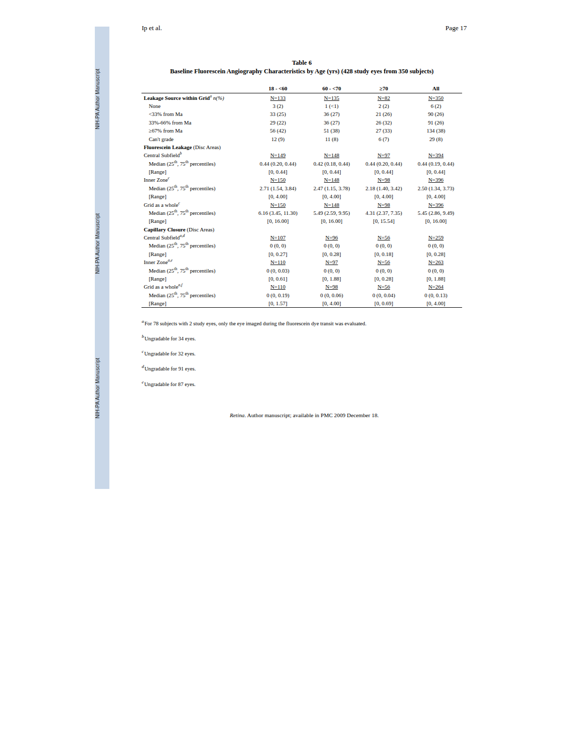NIH-PA Author Manuscript
NIH-PA Author Manuscript
NIH-PA Author Manuscript
Ip et al. Page 17
Table 6 Baseline Fluorescein Angiography Characteristics by Age (yrs) (428 study eyes from 350 subjects)
| | 18 - <60 | 60 - <70 | ≥70 | All |
| --- | --- | --- | --- | --- |
| Leakage Source within Grid a n(%) | N=133 | N=135 | N=82 | N=350 |
| None | 3 (2) | 1 (<1) | 2 (2) | 6 (2) |
| <33% from Ma | 33 (25) | 36 (27) | 21 (26) | 90 (26) |
| 33%-66% from Ma | 29 (22) | 36 (27) | 26 (32) | 91 (26) |
| ≥67% from Ma | 56 (42) | 51 (38) | 27 (33) | 134 (38) |
| Can't grade | 12 (9) | 11 (8) | 6 (7) | 29 (8) |
| Fluorescein Leakage (Disc Areas) | | | | |
| Central Subfield b | N=149 | N=148 | N=97 | N=394 |
| Median (25 th , 75 th percentiles) | 0.44 (0.20, 0.44) | 0.42 (0.18, 0.44) | 0.44 (0.20, 0.44) | 0.44 (0.19, 0.44) |
| [Range] | [0, 0.44] | [0, 0.44] | [0, 0.44] | [0, 0.44] |
| Inner Zone c | N=150 | N=148 | N=98 | N=396 |
| Median (25 th , 75 th percentiles) | 2.71 (1.54, 3.84) | 2.47 (1.15, 3.78) | 2.18 (1.40, 3.42) | 2.50 (1.34, 3.73) |
| [Range] | [0, 4.00] | [0, 4.00] | [0, 4.00] | [0, 4.00] |
| Grid as a whole c | N=150 | N=148 | N=98 | N=396 |
| Median (25 th , 75 th percentiles) | 6.16 (3.45, 11.30) | 5.49 (2.59, 9.95) | 4.31 (2.37, 7.35) | 5.45 (2.86, 9.49) |
| [Range] | [0, 16.00] | [0, 16.00] | [0, 15.54] | [0, 16.00] |
| Capillary Closure (Disc Areas) | | | | |
| Central Subfield a,d | N=107 | N=96 | N=56 | N=259 |
| Median (25 th , 75 th percentiles) | 0 (0, 0) | 0 (0, 0) | 0 (0, 0) | 0 (0, 0) |
| [Range] | [0, 0.27] | [0, 0.28] | [0, 0.18] | [0, 0.28] |
| Inner Zone a,e | N=110 | N=97 | N=56 | N=263 |
| Median (25 th , 75 th percentiles) | 0 (0, 0.03) | 0 (0, 0) | 0 (0, 0) | 0 (0, 0) |
| [Range] | [0, 0.61] | [0, 1.88] | [0, 0.28] | [0, 1.88] |
| Grid as a whole a,f | N=110 | N=98 | N=56 | N=264 |
| Median (25 th , 75 th percentiles) | 0 (0, 0.19) | 0 (0, 0.06) | 0 (0, 0.04) | 0 (0, 0.13) |
| [Range] | [0, 1.57] | [0, 4.00] | [0, 0.69] | [0, 4.00] |
a For 78 subjects with 2 study eyes, only the eye imaged during the fluorescein dye transit was evaluated.
b Ungradable for 34 eyes.
c Ungradable for 32 eyes.
d Ungradable for 91 eyes.
e Ungradable for 87 eyes.
Retina. Author manuscript; available in PMC 2009 December 18.